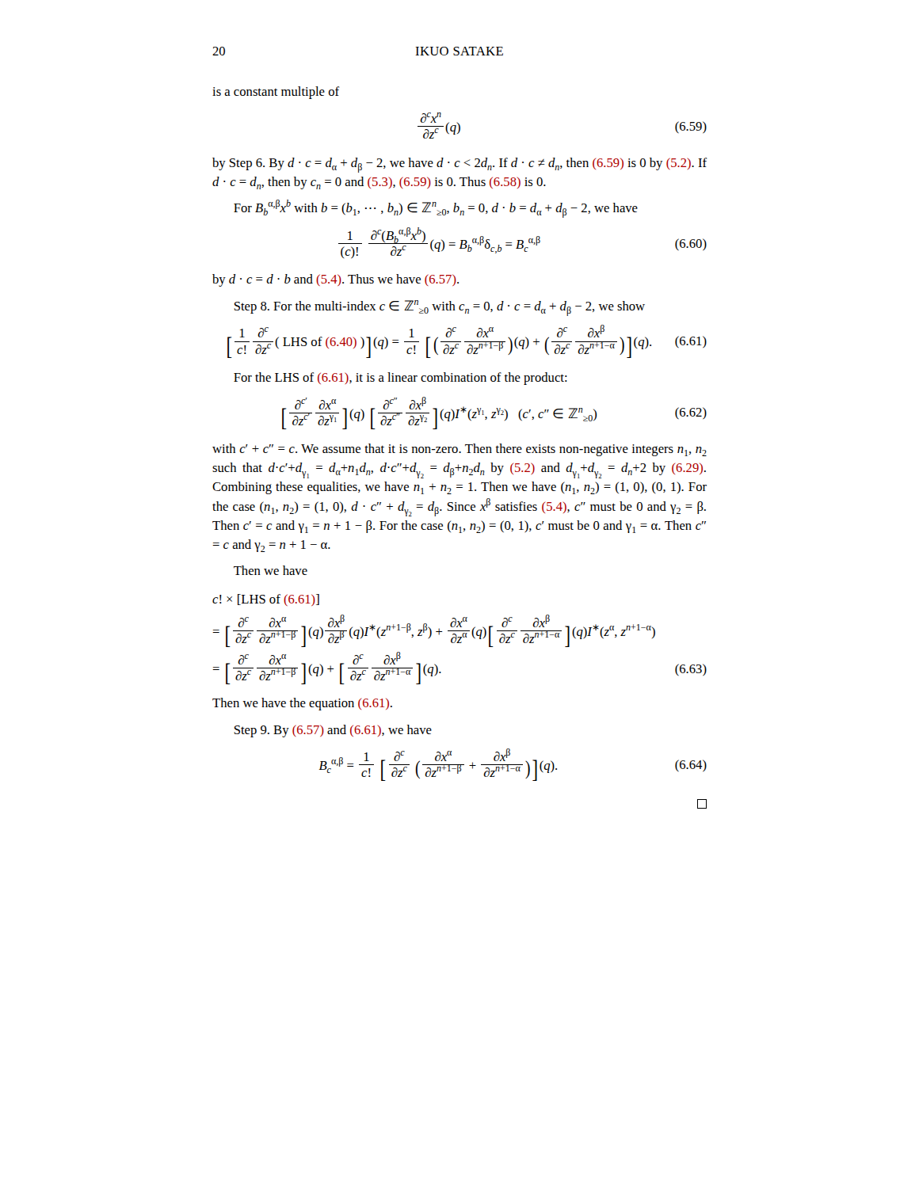20
IKUO SATAKE
is a constant multiple of
∂cxn∂zc(q)
(6.59)
by Step 6. By d · c = dα + dβ − 2, we have d · c < 2dn. If d · c ≠ dn, then (6.59) is 0 by (5.2). If d · c = dn, then by cn = 0 and (5.3), (6.59) is 0. Thus (6.58) is 0.
For Bbα,βxb with b = (b1, ⋯ , bn) ∈ ℤn≥0, bn = 0, d · b = dα + dβ − 2, we have
1(c)! ∂c(Bbα,βxb)∂zc(q) = Bbα,βδc,b = Bcα,β
(6.60)
by d · c = d · b and (5.4). Thus we have (6.57).
Step 8. For the multi-index c ∈ ℤn≥0 with cn = 0, d · c = dα + dβ − 2, we show
[1 c!∂c∂zc( LHS of (6.40) )](q) = 1 c! [(∂c∂zc∂xα∂zn+1−β)(q) + (∂c∂zc∂xβ∂zn+1−α)](q).
(6.61)
For the LHS of (6.61), it is a linear combination of the product:
[∂c′∂zc′∂xα∂zγ1](q) [∂c″∂zc″∂xβ∂zγ2](q)I∗(zγ1, zγ2) (c′, c″ ∈ ℤn≥0)
(6.62)
with c′ + c″ = c. We assume that it is non-zero. Then there exists non-negative integers n1, n2 such that d·c′+dγ1 = dα+n1dn, d·c″+dγ2 = dβ+n2dn by (5.2) and dγ1+dγ2 = dn+2 by (6.29). Combining these equalities, we have n1 + n2 = 1. Then we have (n1, n2) = (1, 0), (0, 1). For the case (n1, n2) = (1, 0), d · c″ + dγ2 = dβ. Since xβ satisfies (5.4), c″ must be 0 and γ2 = β. Then c′ = c and γ1 = n + 1 − β. For the case (n1, n2) = (0, 1), c′ must be 0 and γ1 = α. Then c″ = c and γ2 = n + 1 − α.
Then we have
c! × [LHS of (6.61)]
=
[∂c∂zc∂xα∂zn+1−β](q)∂xβ∂zβ(q)I∗(zn+1−β, zβ) + ∂xα∂zα(q)[∂c∂zc∂xβ∂zn+1−α](q)I∗(zα, zn+1−α)
=
[∂c∂zc∂xα∂zn+1−β](q) + [∂c∂zc∂xβ∂zn+1−α](q).
(6.63)
Then we have the equation (6.61).
Step 9. By (6.57) and (6.61), we have
Bcα,β = 1 c! [∂c∂zc (∂xα∂zn+1−β + ∂xβ∂zn+1−α)](q).
(6.64)